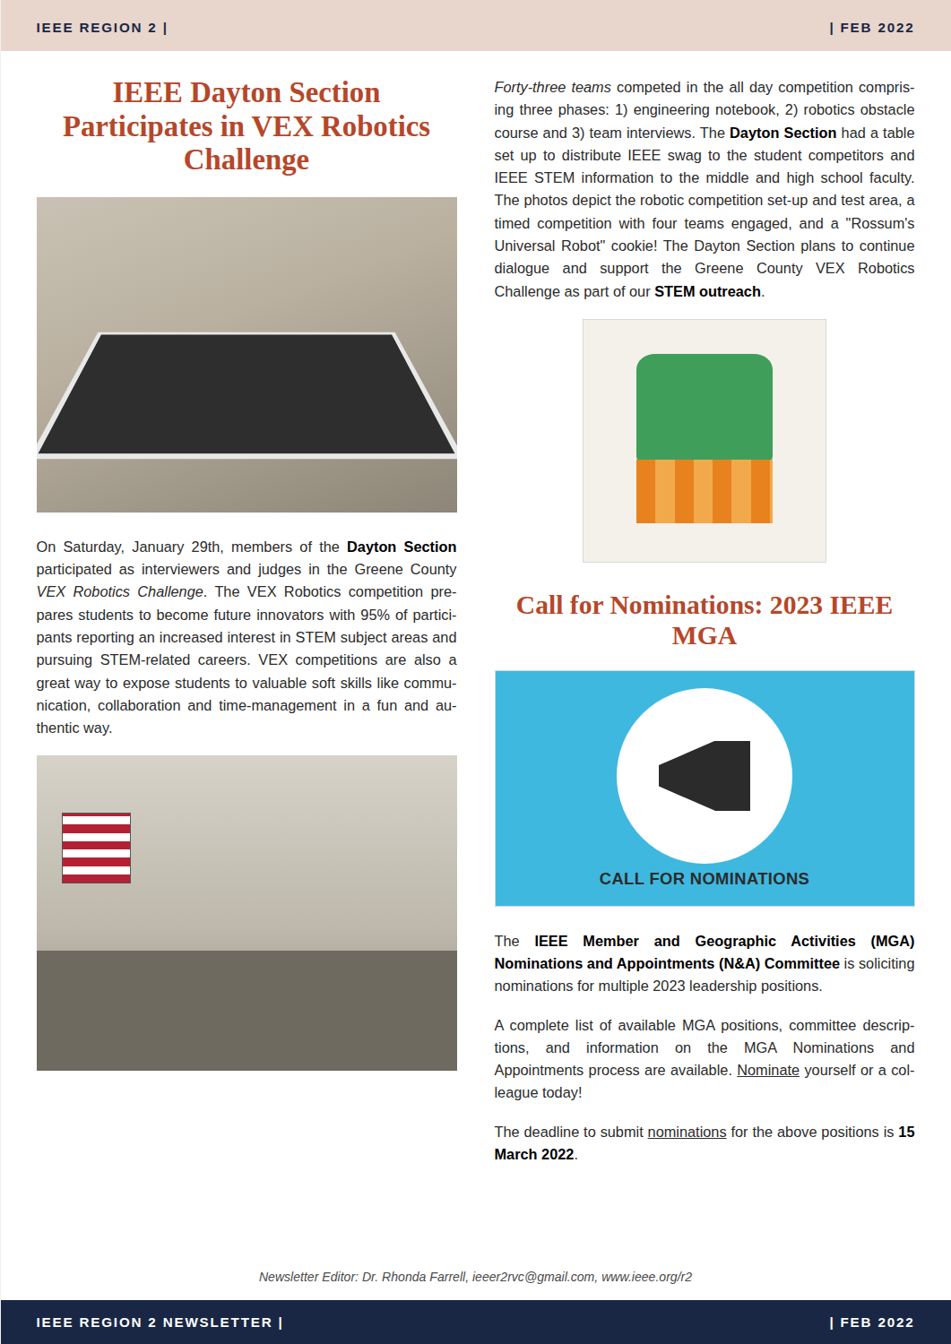IEEE REGION 2 | | FEB 2022
IEEE Dayton Section Participates in VEX Robotics Challenge
On Saturday, January 29th, members of the Dayton Section participated as interviewers and judges in the Greene County VEX Robotics Challenge. The VEX Robotics competition prepares students to become future innovators with 95% of participants reporting an increased interest in STEM subject areas and pursuing STEM-related careers. VEX competitions are also a great way to expose students to valuable soft skills like communication, collaboration and time-management in a fun and authentic way.
Forty-three teams competed in the all day competition comprising three phases: 1) engineering notebook, 2) robotics obstacle course and 3) team interviews. The Dayton Section had a table set up to distribute IEEE swag to the student competitors and IEEE STEM information to the middle and high school faculty. The photos depict the robotic competition set-up and test area, a timed competition with four teams engaged, and a "Rossum's Universal Robot" cookie! The Dayton Section plans to continue dialogue and support the Greene County VEX Robotics Challenge as part of our STEM outreach.
Call for Nominations: 2023 IEEE MGA
CALL FOR NOMINATIONS
The IEEE Member and Geographic Activities (MGA) Nominations and Appointments (N&A) Committee is soliciting nominations for multiple 2023 leadership positions.
A complete list of available MGA positions, committee descriptions, and information on the MGA Nominations and Appointments process are available. Nominate yourself or a colleague today!
The deadline to submit nominations for the above positions is 15 March 2022.
Newsletter Editor: Dr. Rhonda Farrell, ieeer2rvc@gmail.com, www.ieee.org/r2
IEEE REGION 2 NEWSLETTER | | FEB 2022